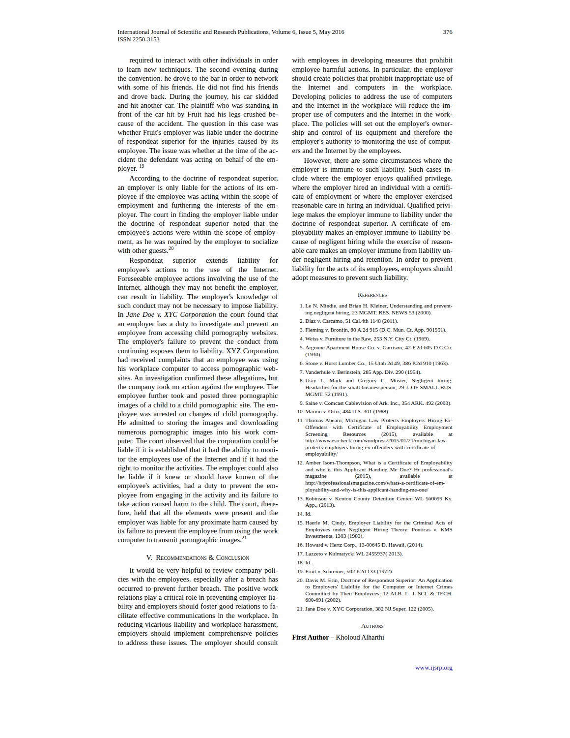International Journal of Scientific and Research Publications, Volume 6, Issue 5, May 2016
376
ISSN 2250-3153
required to interact with other individuals in order to learn new techniques. The second evening during the convention, he drove to the bar in order to network with some of his friends. He did not find his friends and drove back. During the journey, his car skidded and hit another car. The plaintiff who was standing in front of the car hit by Fruit had his legs crushed because of the accident. The question in this case was whether Fruit's employer was liable under the doctrine of respondeat superior for the injuries caused by its employee. The issue was whether at the time of the accident the defendant was acting on behalf of the employer. 19
According to the doctrine of respondeat superior, an employer is only liable for the actions of its employee if the employee was acting within the scope of employment and furthering the interests of the employer. The court in finding the employer liable under the doctrine of respondeat superior noted that the employee's actions were within the scope of employment, as he was required by the employer to socialize with other guests.20
Respondeat superior extends liability for employee's actions to the use of the Internet. Foreseeable employee actions involving the use of the Internet, although they may not benefit the employer, can result in liability. The employer's knowledge of such conduct may not be necessary to impose liability. In Jane Doe v. XYC Corporation the court found that an employer has a duty to investigate and prevent an employee from accessing child pornography websites. The employer's failure to prevent the conduct from continuing exposes them to liability. XYZ Corporation had received complaints that an employee was using his workplace computer to access pornographic websites. An investigation confirmed these allegations, but the company took no action against the employee. The employee further took and posted three pornographic images of a child to a child pornographic site. The employee was arrested on charges of child pornography. He admitted to storing the images and downloading numerous pornographic images into his work computer. The court observed that the corporation could be liable if it is established that it had the ability to monitor the employees use of the Internet and if it had the right to monitor the activities. The employer could also be liable if it knew or should have known of the employee's activities, had a duty to prevent the employee from engaging in the activity and its failure to take action caused harm to the child. The court, therefore, held that all the elements were present and the employer was liable for any proximate harm caused by its failure to prevent the employee from using the work computer to transmit pornographic images.21
V. Recommendations & Conclusion
It would be very helpful to review company policies with the employees, especially after a breach has occurred to prevent further breach. The positive work relations play a critical role in preventing employer liability and employers should foster good relations to facilitate effective communications in the workplace. In reducing vicarious liability and workplace harassment, employers should implement comprehensive policies to address these issues. The employer should consult with employees in developing measures that prohibit employee harmful actions. In particular, the employer should create policies that prohibit inappropriate use of the Internet and computers in the workplace. Developing policies to address the use of computers and the Internet in the workplace will reduce the improper use of computers and the Internet in the workplace. The policies will set out the employer's ownership and control of its equipment and therefore the employer's authority to monitoring the use of computers and the Internet by the employees.
However, there are some circumstances where the employer is immune to such liability. Such cases include where the employer enjoys qualified privilege, where the employer hired an individual with a certificate of employment or where the employer exercised reasonable care in hiring an individual. Qualified privilege makes the employer immune to liability under the doctrine of respondeat superior. A certificate of employability makes an employer immune to liability because of negligent hiring while the exercise of reasonable care makes an employer immune from liability under negligent hiring and retention. In order to prevent liability for the acts of its employees, employers should adopt measures to prevent such liability.
References
Le N. Mindie, and Brian H. Kleiner, Understanding and preventing negligent hiring, 23 MGMT. RES. NEWS 53 (2000).
Diaz v. Carcamo, 51 Cal.4th 1148 (2011).
Fleming v. Bronfin, 80 A.2d 915 (D.C. Mun. Ct. App. 901951).
Weiss v. Furniture in the Raw, 253 N.Y. City Ct. (1969).
Argonne Apartment House Co. v. Garrison, 42 F.2d 605 D.C.Cir. (1930).
Stone v. Hurst Lumber Co., 15 Utah 2d 49, 386 P.2d 910 (1963).
Vanderhule v. Berinstein, 285 App. Div. 290 (1954).
Usry L. Mark and Gregory C. Mosier, Negligent hiring: Headaches for the small businessperson, 29 J. OF SMALL BUS. MGMT. 72 (1991).
Saine v. Comcast Cablevision of Ark. Inc., 354 ARK. 492 (2003).
Marino v. Ortiz, 484 U.S. 301 (1988).
Thomas Ahearn, Michigan Law Protects Employers Hiring Ex-Offenders with Certificate of Employability Employment Screening Resources (2015), available at http://www.esrcheck.com/wordpress/2015/01/21/michigan-law-protects-employers-hiring-ex-offenders-with-certificate-of-employability/
Amber Isom-Thompson, What is a Certificate of Employability and why is this Applicant Handing Me One? Hr professional's magazine (2015), available at http://hrprofessionalsmagazine.com/whats-a-certificate-of-employability-and-why-is-this-applicant-handing-me-one/
Robinson v. Kenton County Detention Center, WL 560699 Ky. App., (2013).
Id.
Haerle M. Cindy, Employer Liability for the Criminal Acts of Employees under Negligent Hiring Theory: Ponticas v. KMS Investments, 1303 (1983).
Howard v. Hertz Corp., 13-00645 D. Hawaii, (2014).
Lazzeto v Kulmatycki WL 2455937( 2013).
Id.
Fruit v. Schreiner, 502 P.2d 133 (1972).
Davis M. Erin, Doctrine of Respondeat Superior: An Application to Employers' Liability for the Computer or Internet Crimes Committed by Their Employees, 12 ALB. L. J. SCI. & TECH. 680-691 (2002).
Jane Doe v. XYC Corporation, 382 NJ.Super. 122 (2005).
Authors
First Author – Kholoud Alharthi
www.ijsrp.org